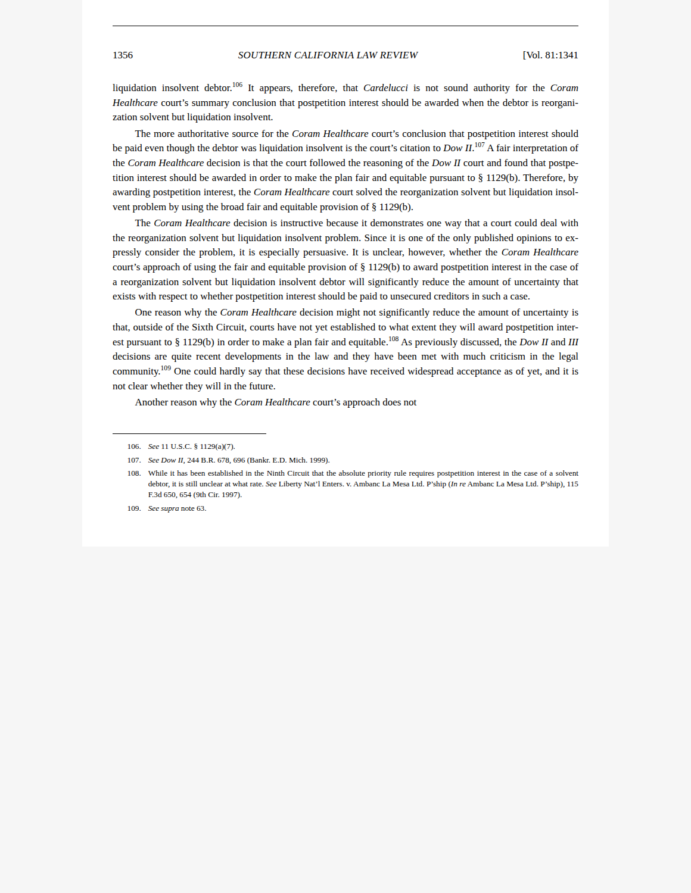1356 SOUTHERN CALIFORNIA LAW REVIEW [Vol. 81:1341
liquidation insolvent debtor.106 It appears, therefore, that Cardelucci is not sound authority for the Coram Healthcare court’s summary conclusion that postpetition interest should be awarded when the debtor is reorganization solvent but liquidation insolvent.
The more authoritative source for the Coram Healthcare court’s conclusion that postpetition interest should be paid even though the debtor was liquidation insolvent is the court’s citation to Dow II.107 A fair interpretation of the Coram Healthcare decision is that the court followed the reasoning of the Dow II court and found that postpetition interest should be awarded in order to make the plan fair and equitable pursuant to § 1129(b). Therefore, by awarding postpetition interest, the Coram Healthcare court solved the reorganization solvent but liquidation insolvent problem by using the broad fair and equitable provision of § 1129(b).
The Coram Healthcare decision is instructive because it demonstrates one way that a court could deal with the reorganization solvent but liquidation insolvent problem. Since it is one of the only published opinions to expressly consider the problem, it is especially persuasive. It is unclear, however, whether the Coram Healthcare court’s approach of using the fair and equitable provision of § 1129(b) to award postpetition interest in the case of a reorganization solvent but liquidation insolvent debtor will significantly reduce the amount of uncertainty that exists with respect to whether postpetition interest should be paid to unsecured creditors in such a case.
One reason why the Coram Healthcare decision might not significantly reduce the amount of uncertainty is that, outside of the Sixth Circuit, courts have not yet established to what extent they will award postpetition interest pursuant to § 1129(b) in order to make a plan fair and equitable.108 As previously discussed, the Dow II and III decisions are quite recent developments in the law and they have been met with much criticism in the legal community.109 One could hardly say that these decisions have received widespread acceptance as of yet, and it is not clear whether they will in the future.
Another reason why the Coram Healthcare court’s approach does not
See 11 U.S.C. § 1129(a)(7).
See Dow II, 244 B.R. 678, 696 (Bankr. E.D. Mich. 1999).
While it has been established in the Ninth Circuit that the absolute priority rule requires postpetition interest in the case of a solvent debtor, it is still unclear at what rate. See Liberty Nat’l Enters. v. Ambanc La Mesa Ltd. P’ship (In re Ambanc La Mesa Ltd. P’ship), 115 F.3d 650, 654 (9th Cir. 1997).
See supra note 63.